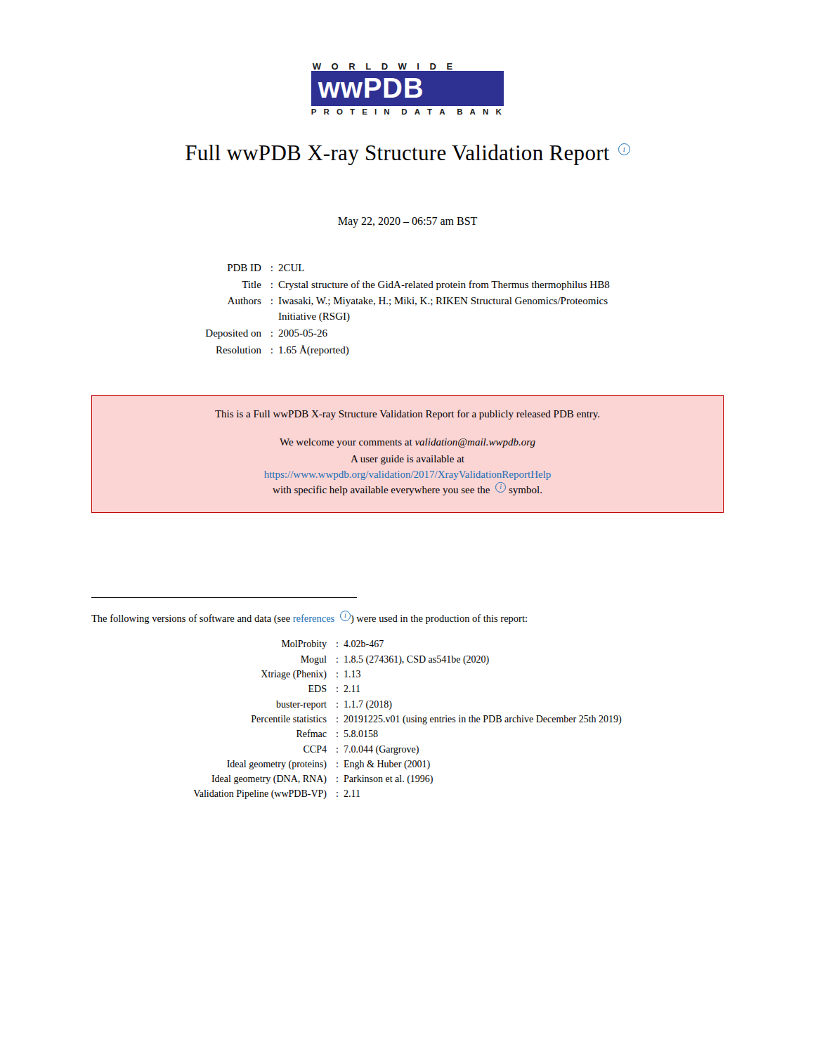W O R L D W I D E
ww PDB
P R O T E I N D A T A B A N K
Full wwPDB X-ray Structure Validation Report i
May 22, 2020 – 06:57 am BST
| PDB ID | : | 2CUL |
| Title | : | Crystal structure of the GidA-related protein from Thermus thermophilus HB8 |
| Authors | : | Iwasaki, W.; Miyatake, H.; Miki, K.; RIKEN Structural Genomics/Proteomics Initiative (RSGI) |
| Deposited on | : | 2005-05-26 |
| Resolution | : | 1.65 Å(reported) |
This is a Full wwPDB X-ray Structure Validation Report for a publicly released PDB entry.
We welcome your comments at validation@mail.wwpdb.org
A user guide is available at
https://www.wwpdb.org/validation/2017/XrayValidationReportHelp
with specific help available everywhere you see the i symbol.
The following versions of software and data (see references i) were used in the production of this report:
| MolProbity | : | 4.02b-467 |
| Mogul | : | 1.8.5 (274361), CSD as541be (2020) |
| Xtriage (Phenix) | : | 1.13 |
| EDS | : | 2.11 |
| buster-report | : | 1.1.7 (2018) |
| Percentile statistics | : | 20191225.v01 (using entries in the PDB archive December 25th 2019) |
| Refmac | : | 5.8.0158 |
| CCP4 | : | 7.0.044 (Gargrove) |
| Ideal geometry (proteins) | : | Engh & Huber (2001) |
| Ideal geometry (DNA, RNA) | : | Parkinson et al. (1996) |
| Validation Pipeline (wwPDB-VP) | : | 2.11 |